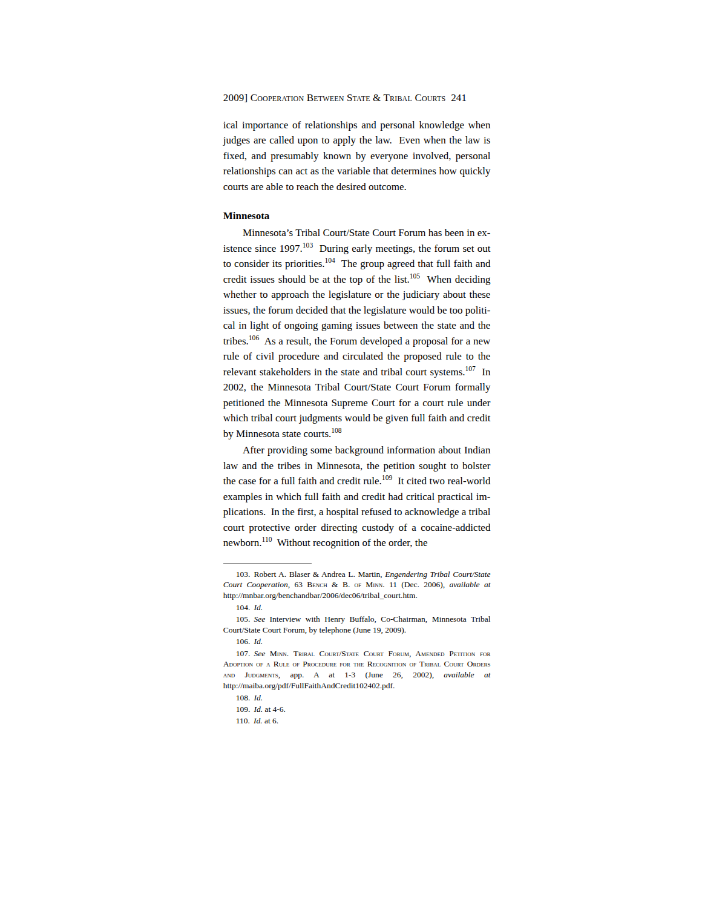2009] Cooperation Between State & Tribal Courts 241
ical importance of relationships and personal knowledge when judges are called upon to apply the law. Even when the law is fixed, and presumably known by everyone involved, personal relationships can act as the variable that determines how quickly courts are able to reach the desired outcome.
Minnesota
Minnesota’s Tribal Court/State Court Forum has been in existence since 1997.103 During early meetings, the forum set out to consider its priorities.104 The group agreed that full faith and credit issues should be at the top of the list.105 When deciding whether to approach the legislature or the judiciary about these issues, the forum decided that the legislature would be too political in light of ongoing gaming issues between the state and the tribes.106 As a result, the Forum developed a proposal for a new rule of civil procedure and circulated the proposed rule to the relevant stakeholders in the state and tribal court systems.107 In 2002, the Minnesota Tribal Court/State Court Forum formally petitioned the Minnesota Supreme Court for a court rule under which tribal court judgments would be given full faith and credit by Minnesota state courts.108
After providing some background information about Indian law and the tribes in Minnesota, the petition sought to bolster the case for a full faith and credit rule.109 It cited two real-world examples in which full faith and credit had critical practical implications. In the first, a hospital refused to acknowledge a tribal court protective order directing custody of a cocaine-addicted newborn.110 Without recognition of the order, the
103. Robert A. Blaser & Andrea L. Martin, Engendering Tribal Court/State Court Cooperation, 63 Bench & B. of Minn. 11 (Dec. 2006), available at http://mnbar.org/benchandbar/2006/dec06/tribal_court.htm.
104. Id.
105. See Interview with Henry Buffalo, Co-Chairman, Minnesota Tribal Court/State Court Forum, by telephone (June 19, 2009).
106. Id.
107. See Minn. Tribal Court/State Court Forum, Amended Petition for Adoption of a Rule of Procedure for the Recognition of Tribal Court Orders and Judgments, app. A at 1-3 (June 26, 2002), available at http://maiba.org/pdf/FullFaithAndCredit102402.pdf.
108. Id.
109. Id. at 4-6.
110. Id. at 6.